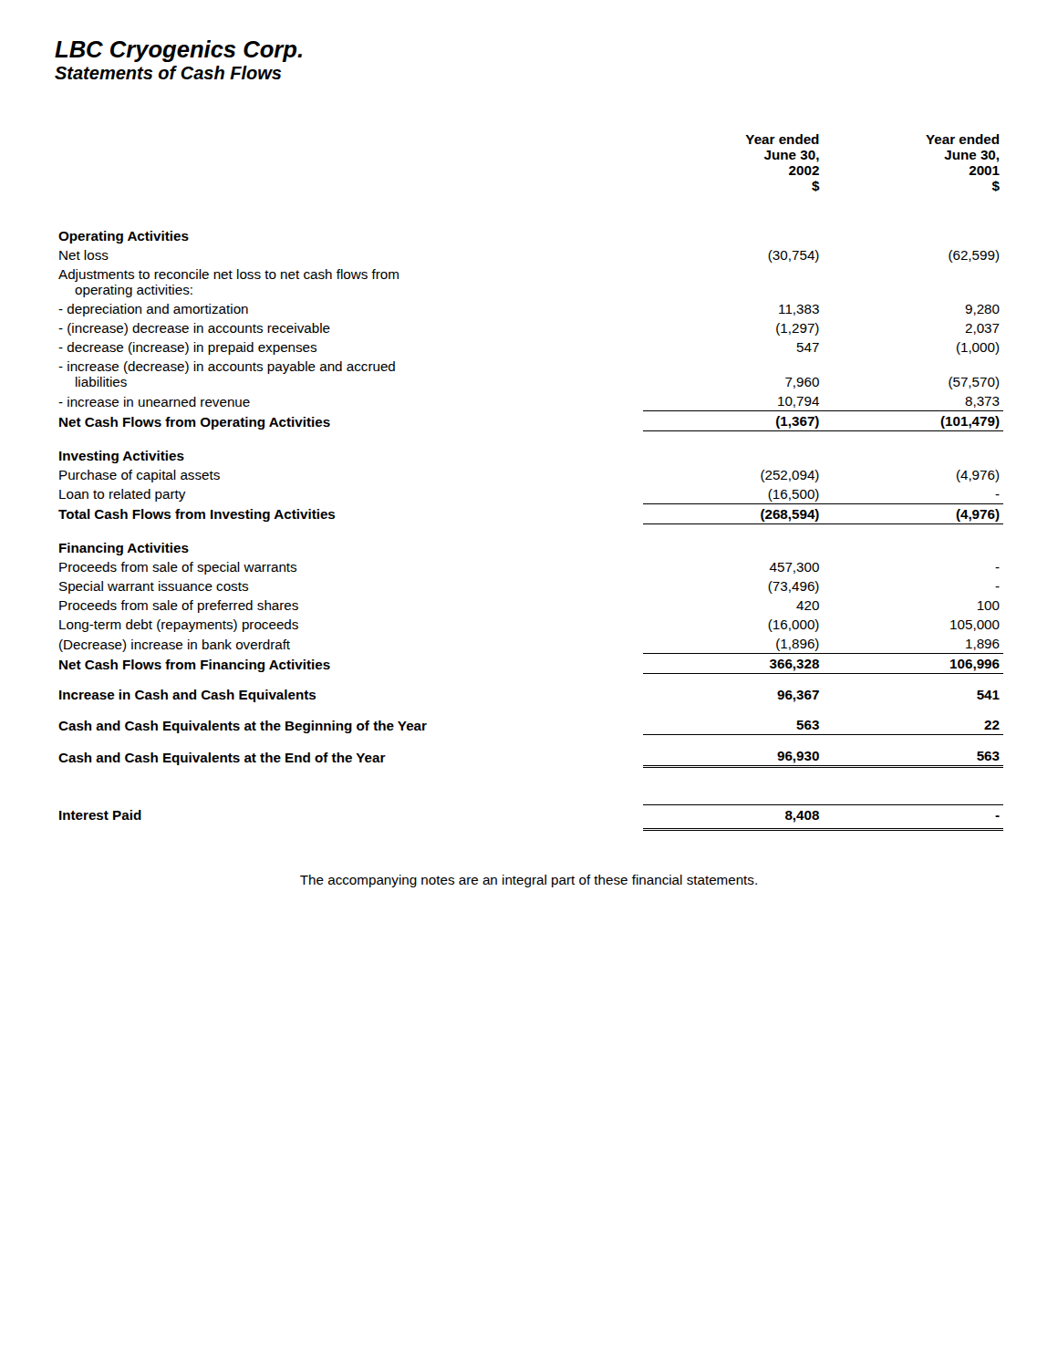LBC Cryogenics Corp.
Statements of Cash Flows
| | Year ended June 30, 2002 $ | Year ended June 30, 2001 $ |
| --- | --- | --- |
| Operating Activities | | |
| Net loss | (30,754) | (62,599) |
| Adjustments to reconcile net loss to net cash flows from operating activities: | | |
| - depreciation and amortization | 11,383 | 9,280 |
| - (increase) decrease in accounts receivable | (1,297) | 2,037 |
| - decrease (increase) in prepaid expenses | 547 | (1,000) |
| - increase (decrease) in accounts payable and accrued liabilities | 7,960 | (57,570) |
| - increase in unearned revenue | 10,794 | 8,373 |
| Net Cash Flows from Operating Activities | (1,367) | (101,479) |
| Investing Activities | | |
| Purchase of capital assets | (252,094) | (4,976) |
| Loan to related party | (16,500) | - |
| Total Cash Flows from Investing Activities | (268,594) | (4,976) |
| Financing Activities | | |
| Proceeds from sale of special warrants | 457,300 | - |
| Special warrant issuance costs | (73,496) | - |
| Proceeds from sale of preferred shares | 420 | 100 |
| Long-term debt (repayments) proceeds | (16,000) | 105,000 |
| (Decrease) increase in bank overdraft | (1,896) | 1,896 |
| Net Cash Flows from Financing Activities | 366,328 | 106,996 |
| Increase in Cash and Cash Equivalents | 96,367 | 541 |
| Cash and Cash Equivalents at the Beginning of the Year | 563 | 22 |
| Cash and Cash Equivalents at the End of the Year | 96,930 | 563 |
| Interest Paid | 8,408 | - |
The accompanying notes are an integral part of these financial statements.